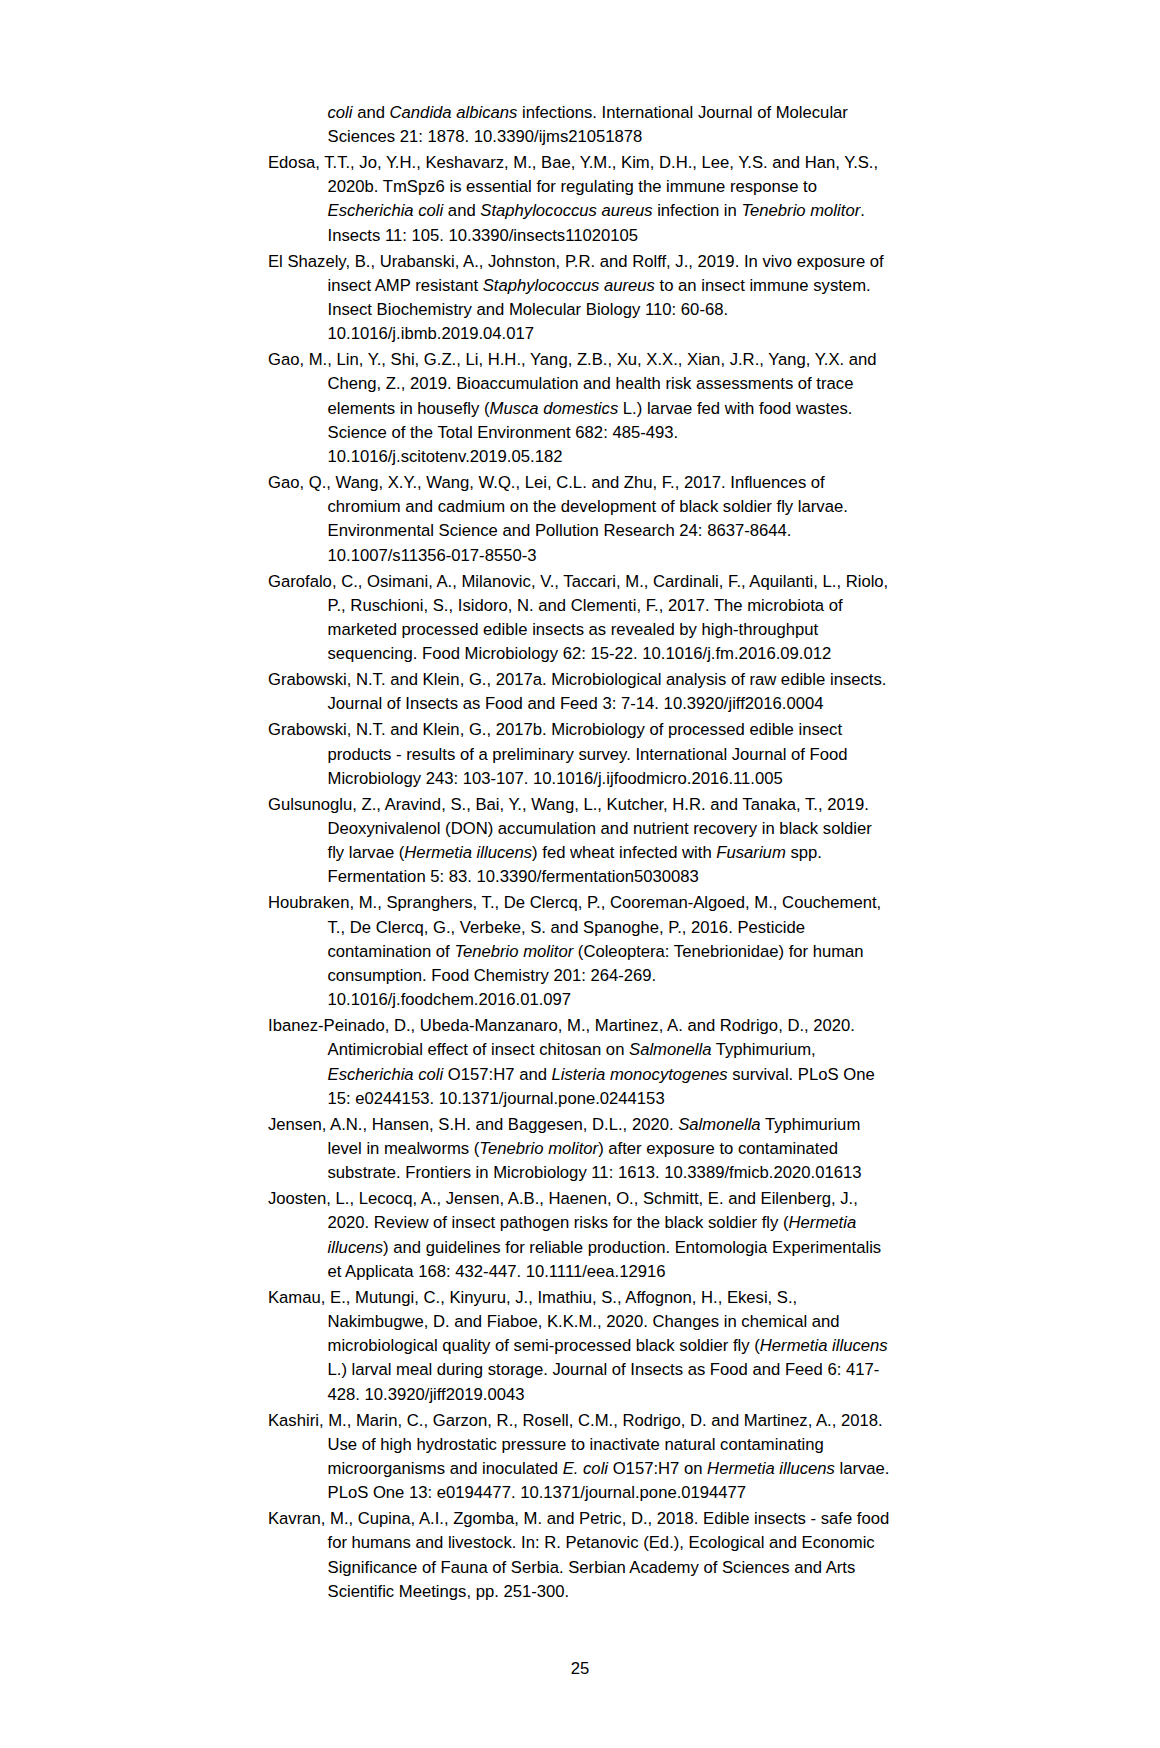coli and Candida albicans infections. International Journal of Molecular Sciences 21: 1878. 10.3390/ijms21051878
Edosa, T.T., Jo, Y.H., Keshavarz, M., Bae, Y.M., Kim, D.H., Lee, Y.S. and Han, Y.S., 2020b. TmSpz6 is essential for regulating the immune response to Escherichia coli and Staphylococcus aureus infection in Tenebrio molitor. Insects 11: 105. 10.3390/insects11020105
El Shazely, B., Urabanski, A., Johnston, P.R. and Rolff, J., 2019. In vivo exposure of insect AMP resistant Staphylococcus aureus to an insect immune system. Insect Biochemistry and Molecular Biology 110: 60-68. 10.1016/j.ibmb.2019.04.017
Gao, M., Lin, Y., Shi, G.Z., Li, H.H., Yang, Z.B., Xu, X.X., Xian, J.R., Yang, Y.X. and Cheng, Z., 2019. Bioaccumulation and health risk assessments of trace elements in housefly (Musca domestics L.) larvae fed with food wastes. Science of the Total Environment 682: 485-493. 10.1016/j.scitotenv.2019.05.182
Gao, Q., Wang, X.Y., Wang, W.Q., Lei, C.L. and Zhu, F., 2017. Influences of chromium and cadmium on the development of black soldier fly larvae. Environmental Science and Pollution Research 24: 8637-8644. 10.1007/s11356-017-8550-3
Garofalo, C., Osimani, A., Milanovic, V., Taccari, M., Cardinali, F., Aquilanti, L., Riolo, P., Ruschioni, S., Isidoro, N. and Clementi, F., 2017. The microbiota of marketed processed edible insects as revealed by high-throughput sequencing. Food Microbiology 62: 15-22. 10.1016/j.fm.2016.09.012
Grabowski, N.T. and Klein, G., 2017a. Microbiological analysis of raw edible insects. Journal of Insects as Food and Feed 3: 7-14. 10.3920/jiff2016.0004
Grabowski, N.T. and Klein, G., 2017b. Microbiology of processed edible insect products - results of a preliminary survey. International Journal of Food Microbiology 243: 103-107. 10.1016/j.ijfoodmicro.2016.11.005
Gulsunoglu, Z., Aravind, S., Bai, Y., Wang, L., Kutcher, H.R. and Tanaka, T., 2019. Deoxynivalenol (DON) accumulation and nutrient recovery in black soldier fly larvae (Hermetia illucens) fed wheat infected with Fusarium spp. Fermentation 5: 83. 10.3390/fermentation5030083
Houbraken, M., Spranghers, T., De Clercq, P., Cooreman-Algoed, M., Couchement, T., De Clercq, G., Verbeke, S. and Spanoghe, P., 2016. Pesticide contamination of Tenebrio molitor (Coleoptera: Tenebrionidae) for human consumption. Food Chemistry 201: 264-269. 10.1016/j.foodchem.2016.01.097
Ibanez-Peinado, D., Ubeda-Manzanaro, M., Martinez, A. and Rodrigo, D., 2020. Antimicrobial effect of insect chitosan on Salmonella Typhimurium, Escherichia coli O157:H7 and Listeria monocytogenes survival. PLoS One 15: e0244153. 10.1371/journal.pone.0244153
Jensen, A.N., Hansen, S.H. and Baggesen, D.L., 2020. Salmonella Typhimurium level in mealworms (Tenebrio molitor) after exposure to contaminated substrate. Frontiers in Microbiology 11: 1613. 10.3389/fmicb.2020.01613
Joosten, L., Lecocq, A., Jensen, A.B., Haenen, O., Schmitt, E. and Eilenberg, J., 2020. Review of insect pathogen risks for the black soldier fly (Hermetia illucens) and guidelines for reliable production. Entomologia Experimentalis et Applicata 168: 432-447. 10.1111/eea.12916
Kamau, E., Mutungi, C., Kinyuru, J., Imathiu, S., Affognon, H., Ekesi, S., Nakimbugwe, D. and Fiaboe, K.K.M., 2020. Changes in chemical and microbiological quality of semi-processed black soldier fly (Hermetia illucens L.) larval meal during storage. Journal of Insects as Food and Feed 6: 417-428. 10.3920/jiff2019.0043
Kashiri, M., Marin, C., Garzon, R., Rosell, C.M., Rodrigo, D. and Martinez, A., 2018. Use of high hydrostatic pressure to inactivate natural contaminating microorganisms and inoculated E. coli O157:H7 on Hermetia illucens larvae. PLoS One 13: e0194477. 10.1371/journal.pone.0194477
Kavran, M., Cupina, A.I., Zgomba, M. and Petric, D., 2018. Edible insects - safe food for humans and livestock. In: R. Petanovic (Ed.), Ecological and Economic Significance of Fauna of Serbia. Serbian Academy of Sciences and Arts Scientific Meetings, pp. 251-300.
25